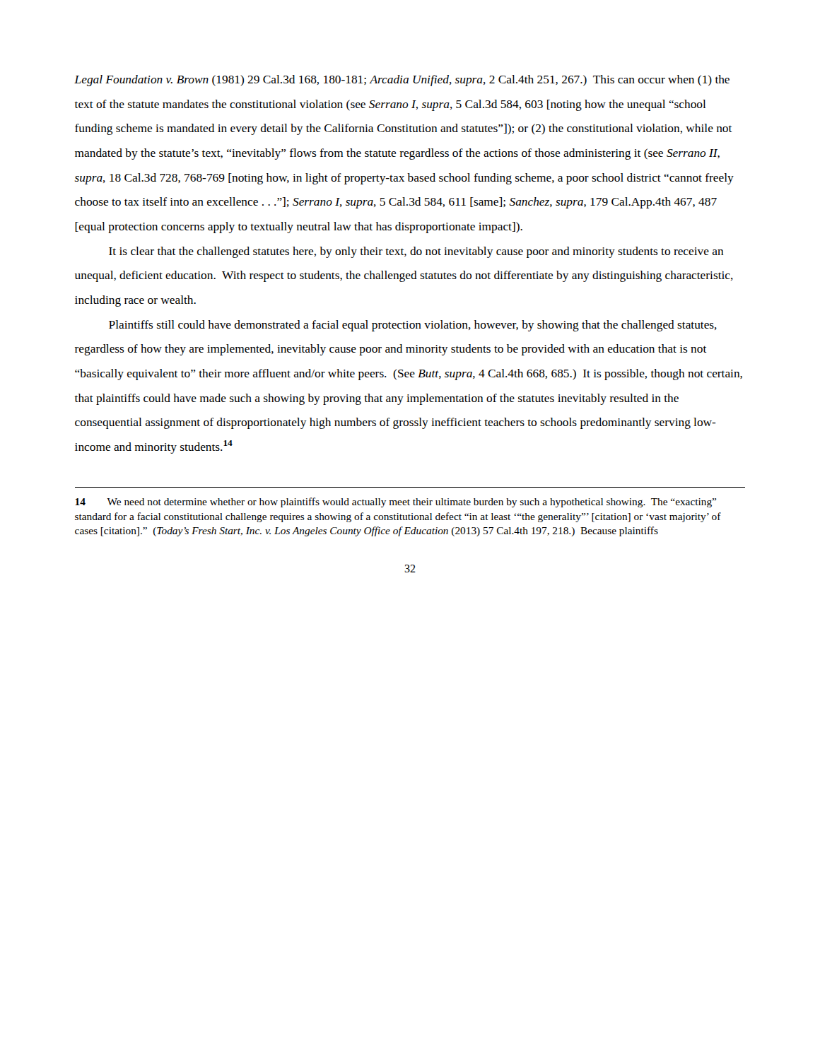Legal Foundation v. Brown (1981) 29 Cal.3d 168, 180-181; Arcadia Unified, supra, 2 Cal.4th 251, 267.) This can occur when (1) the text of the statute mandates the constitutional violation (see Serrano I, supra, 5 Cal.3d 584, 603 [noting how the unequal “school funding scheme is mandated in every detail by the California Constitution and statutes”]); or (2) the constitutional violation, while not mandated by the statute’s text, “inevitably” flows from the statute regardless of the actions of those administering it (see Serrano II, supra, 18 Cal.3d 728, 768-769 [noting how, in light of property-tax based school funding scheme, a poor school district “cannot freely choose to tax itself into an excellence . . .”]; Serrano I, supra, 5 Cal.3d 584, 611 [same]; Sanchez, supra, 179 Cal.App.4th 467, 487 [equal protection concerns apply to textually neutral law that has disproportionate impact]).
It is clear that the challenged statutes here, by only their text, do not inevitably cause poor and minority students to receive an unequal, deficient education. With respect to students, the challenged statutes do not differentiate by any distinguishing characteristic, including race or wealth.
Plaintiffs still could have demonstrated a facial equal protection violation, however, by showing that the challenged statutes, regardless of how they are implemented, inevitably cause poor and minority students to be provided with an education that is not “basically equivalent to” their more affluent and/or white peers. (See Butt, supra, 4 Cal.4th 668, 685.) It is possible, though not certain, that plaintiffs could have made such a showing by proving that any implementation of the statutes inevitably resulted in the consequential assignment of disproportionately high numbers of grossly inefficient teachers to schools predominantly serving low-income and minority students.14
14  We need not determine whether or how plaintiffs would actually meet their ultimate burden by such a hypothetical showing. The “exacting” standard for a facial constitutional challenge requires a showing of a constitutional defect “in at least ‘“the generality”’ [citation] or ‘vast majority’ of cases [citation].” (Today’s Fresh Start, Inc. v. Los Angeles County Office of Education (2013) 57 Cal.4th 197, 218.) Because plaintiffs
32